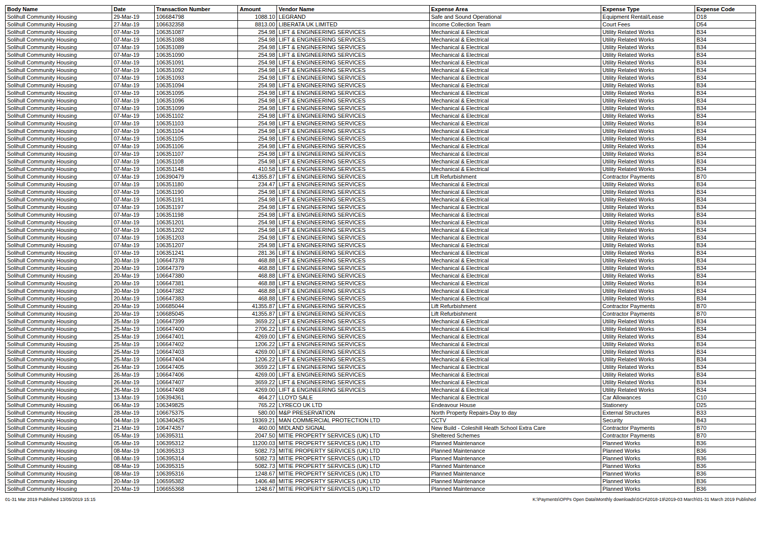| Body Name | Date | Transaction Number | Amount | Vendor Name | Expense Area | Expense Type | Expense Code |
| --- | --- | --- | --- | --- | --- | --- | --- |
| Solihull Community Housing | 29-Mar-19 | 106684798 | 1088.10 | LEGRAND | Safe and Sound Operational | Equipment Rental/Lease | D18 |
| Solihull Community Housing | 27-Mar-19 | 106632358 | 8813.00 | LIBERATA UK LIMITED | Income Collection Team | Court Fees | D54 |
| Solihull Community Housing | 07-Mar-19 | 106351087 | 254.98 | LIFT & ENGINEERING SERVICES | Mechanical & Electrical | Utility Related Works | B34 |
| Solihull Community Housing | 07-Mar-19 | 106351088 | 254.98 | LIFT & ENGINEERING SERVICES | Mechanical & Electrical | Utility Related Works | B34 |
| Solihull Community Housing | 07-Mar-19 | 106351089 | 254.98 | LIFT & ENGINEERING SERVICES | Mechanical & Electrical | Utility Related Works | B34 |
| Solihull Community Housing | 07-Mar-19 | 106351090 | 254.98 | LIFT & ENGINEERING SERVICES | Mechanical & Electrical | Utility Related Works | B34 |
| Solihull Community Housing | 07-Mar-19 | 106351091 | 254.98 | LIFT & ENGINEERING SERVICES | Mechanical & Electrical | Utility Related Works | B34 |
| Solihull Community Housing | 07-Mar-19 | 106351092 | 254.98 | LIFT & ENGINEERING SERVICES | Mechanical & Electrical | Utility Related Works | B34 |
| Solihull Community Housing | 07-Mar-19 | 106351093 | 254.98 | LIFT & ENGINEERING SERVICES | Mechanical & Electrical | Utility Related Works | B34 |
| Solihull Community Housing | 07-Mar-19 | 106351094 | 254.98 | LIFT & ENGINEERING SERVICES | Mechanical & Electrical | Utility Related Works | B34 |
| Solihull Community Housing | 07-Mar-19 | 106351095 | 254.98 | LIFT & ENGINEERING SERVICES | Mechanical & Electrical | Utility Related Works | B34 |
| Solihull Community Housing | 07-Mar-19 | 106351096 | 254.98 | LIFT & ENGINEERING SERVICES | Mechanical & Electrical | Utility Related Works | B34 |
| Solihull Community Housing | 07-Mar-19 | 106351099 | 254.98 | LIFT & ENGINEERING SERVICES | Mechanical & Electrical | Utility Related Works | B34 |
| Solihull Community Housing | 07-Mar-19 | 106351102 | 254.98 | LIFT & ENGINEERING SERVICES | Mechanical & Electrical | Utility Related Works | B34 |
| Solihull Community Housing | 07-Mar-19 | 106351103 | 254.98 | LIFT & ENGINEERING SERVICES | Mechanical & Electrical | Utility Related Works | B34 |
| Solihull Community Housing | 07-Mar-19 | 106351104 | 254.98 | LIFT & ENGINEERING SERVICES | Mechanical & Electrical | Utility Related Works | B34 |
| Solihull Community Housing | 07-Mar-19 | 106351105 | 254.98 | LIFT & ENGINEERING SERVICES | Mechanical & Electrical | Utility Related Works | B34 |
| Solihull Community Housing | 07-Mar-19 | 106351106 | 254.98 | LIFT & ENGINEERING SERVICES | Mechanical & Electrical | Utility Related Works | B34 |
| Solihull Community Housing | 07-Mar-19 | 106351107 | 254.98 | LIFT & ENGINEERING SERVICES | Mechanical & Electrical | Utility Related Works | B34 |
| Solihull Community Housing | 07-Mar-19 | 106351108 | 254.98 | LIFT & ENGINEERING SERVICES | Mechanical & Electrical | Utility Related Works | B34 |
| Solihull Community Housing | 07-Mar-19 | 106351148 | 410.58 | LIFT & ENGINEERING SERVICES | Mechanical & Electrical | Utility Related Works | B34 |
| Solihull Community Housing | 07-Mar-19 | 106390479 | 41355.87 | LIFT & ENGINEERING SERVICES | Lift Refurbishment | Contractor Payments | B70 |
| Solihull Community Housing | 07-Mar-19 | 106351180 | 234.47 | LIFT & ENGINEERING SERVICES | Mechanical & Electrical | Utility Related Works | B34 |
| Solihull Community Housing | 07-Mar-19 | 106351190 | 254.98 | LIFT & ENGINEERING SERVICES | Mechanical & Electrical | Utility Related Works | B34 |
| Solihull Community Housing | 07-Mar-19 | 106351191 | 254.98 | LIFT & ENGINEERING SERVICES | Mechanical & Electrical | Utility Related Works | B34 |
| Solihull Community Housing | 07-Mar-19 | 106351197 | 254.98 | LIFT & ENGINEERING SERVICES | Mechanical & Electrical | Utility Related Works | B34 |
| Solihull Community Housing | 07-Mar-19 | 106351198 | 254.98 | LIFT & ENGINEERING SERVICES | Mechanical & Electrical | Utility Related Works | B34 |
| Solihull Community Housing | 07-Mar-19 | 106351201 | 254.98 | LIFT & ENGINEERING SERVICES | Mechanical & Electrical | Utility Related Works | B34 |
| Solihull Community Housing | 07-Mar-19 | 106351202 | 254.98 | LIFT & ENGINEERING SERVICES | Mechanical & Electrical | Utility Related Works | B34 |
| Solihull Community Housing | 07-Mar-19 | 106351203 | 254.98 | LIFT & ENGINEERING SERVICES | Mechanical & Electrical | Utility Related Works | B34 |
| Solihull Community Housing | 07-Mar-19 | 106351207 | 254.98 | LIFT & ENGINEERING SERVICES | Mechanical & Electrical | Utility Related Works | B34 |
| Solihull Community Housing | 07-Mar-19 | 106351241 | 281.36 | LIFT & ENGINEERING SERVICES | Mechanical & Electrical | Utility Related Works | B34 |
| Solihull Community Housing | 20-Mar-19 | 106647378 | 468.88 | LIFT & ENGINEERING SERVICES | Mechanical & Electrical | Utility Related Works | B34 |
| Solihull Community Housing | 20-Mar-19 | 106647379 | 468.88 | LIFT & ENGINEERING SERVICES | Mechanical & Electrical | Utility Related Works | B34 |
| Solihull Community Housing | 20-Mar-19 | 106647380 | 468.88 | LIFT & ENGINEERING SERVICES | Mechanical & Electrical | Utility Related Works | B34 |
| Solihull Community Housing | 20-Mar-19 | 106647381 | 468.88 | LIFT & ENGINEERING SERVICES | Mechanical & Electrical | Utility Related Works | B34 |
| Solihull Community Housing | 20-Mar-19 | 106647382 | 468.88 | LIFT & ENGINEERING SERVICES | Mechanical & Electrical | Utility Related Works | B34 |
| Solihull Community Housing | 20-Mar-19 | 106647383 | 468.88 | LIFT & ENGINEERING SERVICES | Mechanical & Electrical | Utility Related Works | B34 |
| Solihull Community Housing | 20-Mar-19 | 106685044 | 41355.87 | LIFT & ENGINEERING SERVICES | Lift Refurbishment | Contractor Payments | B70 |
| Solihull Community Housing | 20-Mar-19 | 106685045 | 41355.87 | LIFT & ENGINEERING SERVICES | Lift Refurbishment | Contractor Payments | B70 |
| Solihull Community Housing | 25-Mar-19 | 106647399 | 3659.22 | LIFT & ENGINEERING SERVICES | Mechanical & Electrical | Utility Related Works | B34 |
| Solihull Community Housing | 25-Mar-19 | 106647400 | 2706.22 | LIFT & ENGINEERING SERVICES | Mechanical & Electrical | Utility Related Works | B34 |
| Solihull Community Housing | 25-Mar-19 | 106647401 | 4269.00 | LIFT & ENGINEERING SERVICES | Mechanical & Electrical | Utility Related Works | B34 |
| Solihull Community Housing | 25-Mar-19 | 106647402 | 1206.22 | LIFT & ENGINEERING SERVICES | Mechanical & Electrical | Utility Related Works | B34 |
| Solihull Community Housing | 25-Mar-19 | 106647403 | 4269.00 | LIFT & ENGINEERING SERVICES | Mechanical & Electrical | Utility Related Works | B34 |
| Solihull Community Housing | 25-Mar-19 | 106647404 | 1206.22 | LIFT & ENGINEERING SERVICES | Mechanical & Electrical | Utility Related Works | B34 |
| Solihull Community Housing | 26-Mar-19 | 106647405 | 3659.22 | LIFT & ENGINEERING SERVICES | Mechanical & Electrical | Utility Related Works | B34 |
| Solihull Community Housing | 26-Mar-19 | 106647406 | 4269.00 | LIFT & ENGINEERING SERVICES | Mechanical & Electrical | Utility Related Works | B34 |
| Solihull Community Housing | 26-Mar-19 | 106647407 | 3659.22 | LIFT & ENGINEERING SERVICES | Mechanical & Electrical | Utility Related Works | B34 |
| Solihull Community Housing | 26-Mar-19 | 106647408 | 4269.00 | LIFT & ENGINEERING SERVICES | Mechanical & Electrical | Utility Related Works | B34 |
| Solihull Community Housing | 13-Mar-19 | 106394361 | 464.27 | LLOYD SALE | Mechanical & Electrical | Car Allowances | C10 |
| Solihull Community Housing | 06-Mar-19 | 106349825 | 765.22 | LYRECO UK LTD | Endeavour House | Stationery | D25 |
| Solihull Community Housing | 28-Mar-19 | 106675375 | 580.00 | M&P PRESERVATION | North Property Repairs-Day to day | External Structures | B33 |
| Solihull Community Housing | 04-Mar-19 | 106340425 | 19369.21 | MAN COMMERCIAL PROTECTION LTD | CCTV | Security | B43 |
| Solihull Community Housing | 21-Mar-19 | 106474357 | 460.00 | MIDLAND SIGNAL | New Build - Coleshill Heath School Extra Care | Contractor Payments | B70 |
| Solihull Community Housing | 05-Mar-19 | 106395311 | 2047.50 | MITIE PROPERTY SERVICES (UK) LTD | Sheltered Schemes | Contractor Payments | B70 |
| Solihull Community Housing | 05-Mar-19 | 106395312 | 11200.03 | MITIE PROPERTY SERVICES (UK) LTD | Planned Maintenance | Planned Works | B36 |
| Solihull Community Housing | 08-Mar-19 | 106395313 | 5082.73 | MITIE PROPERTY SERVICES (UK) LTD | Planned Maintenance | Planned Works | B36 |
| Solihull Community Housing | 08-Mar-19 | 106395314 | 5082.73 | MITIE PROPERTY SERVICES (UK) LTD | Planned Maintenance | Planned Works | B36 |
| Solihull Community Housing | 08-Mar-19 | 106395315 | 5082.73 | MITIE PROPERTY SERVICES (UK) LTD | Planned Maintenance | Planned Works | B36 |
| Solihull Community Housing | 08-Mar-19 | 106395316 | 1248.67 | MITIE PROPERTY SERVICES (UK) LTD | Planned Maintenance | Planned Works | B36 |
| Solihull Community Housing | 20-Mar-19 | 106595382 | 1406.48 | MITIE PROPERTY SERVICES (UK) LTD | Planned Maintenance | Planned Works | B36 |
| Solihull Community Housing | 20-Mar-19 | 106655368 | 1248.67 | MITIE PROPERTY SERVICES (UK) LTD | Planned Maintenance | Planned Works | B36 |
01-31 Mar 2019 Published 13/05/2019 15:15 K:\Payments\OPPs Open Data\Monthly downloads\SCH\2018-19\2019-03 March\01-31 March 2019 Published